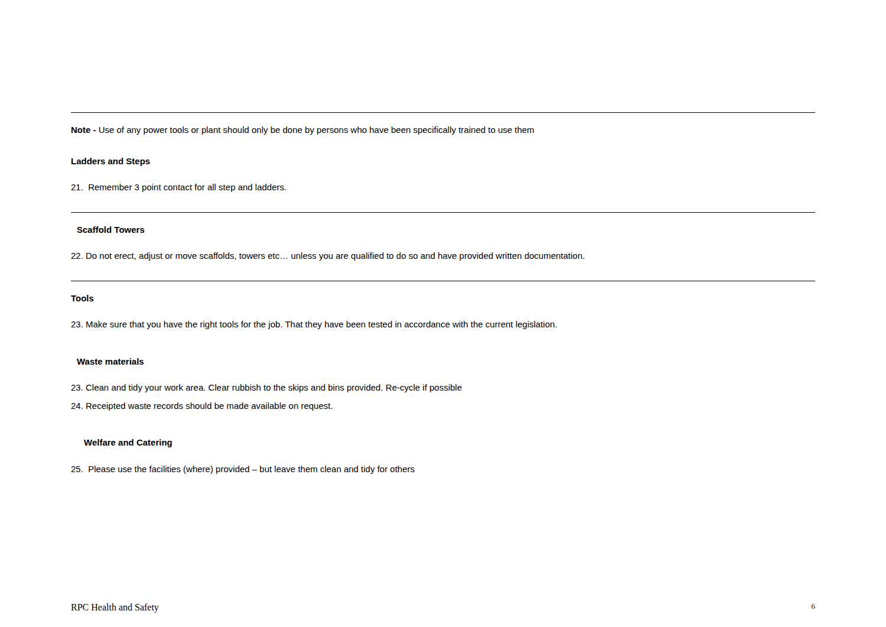Note - Use of any power tools or plant should only be done by persons who have been specifically trained to use them
Ladders and Steps
21. Remember 3 point contact for all step and ladders.
Scaffold Towers
22. Do not erect, adjust or move scaffolds, towers etc… unless you are qualified to do so and have provided written documentation.
Tools
23. Make sure that you have the right tools for the job. That they have been tested in accordance with the current legislation.
Waste materials
23. Clean and tidy your work area. Clear rubbish to the skips and bins provided. Re-cycle if possible
24. Receipted waste records should be made available on request.
Welfare and Catering
25. Please use the facilities (where) provided – but leave them clean and tidy for others
RPC Health and Safety 6